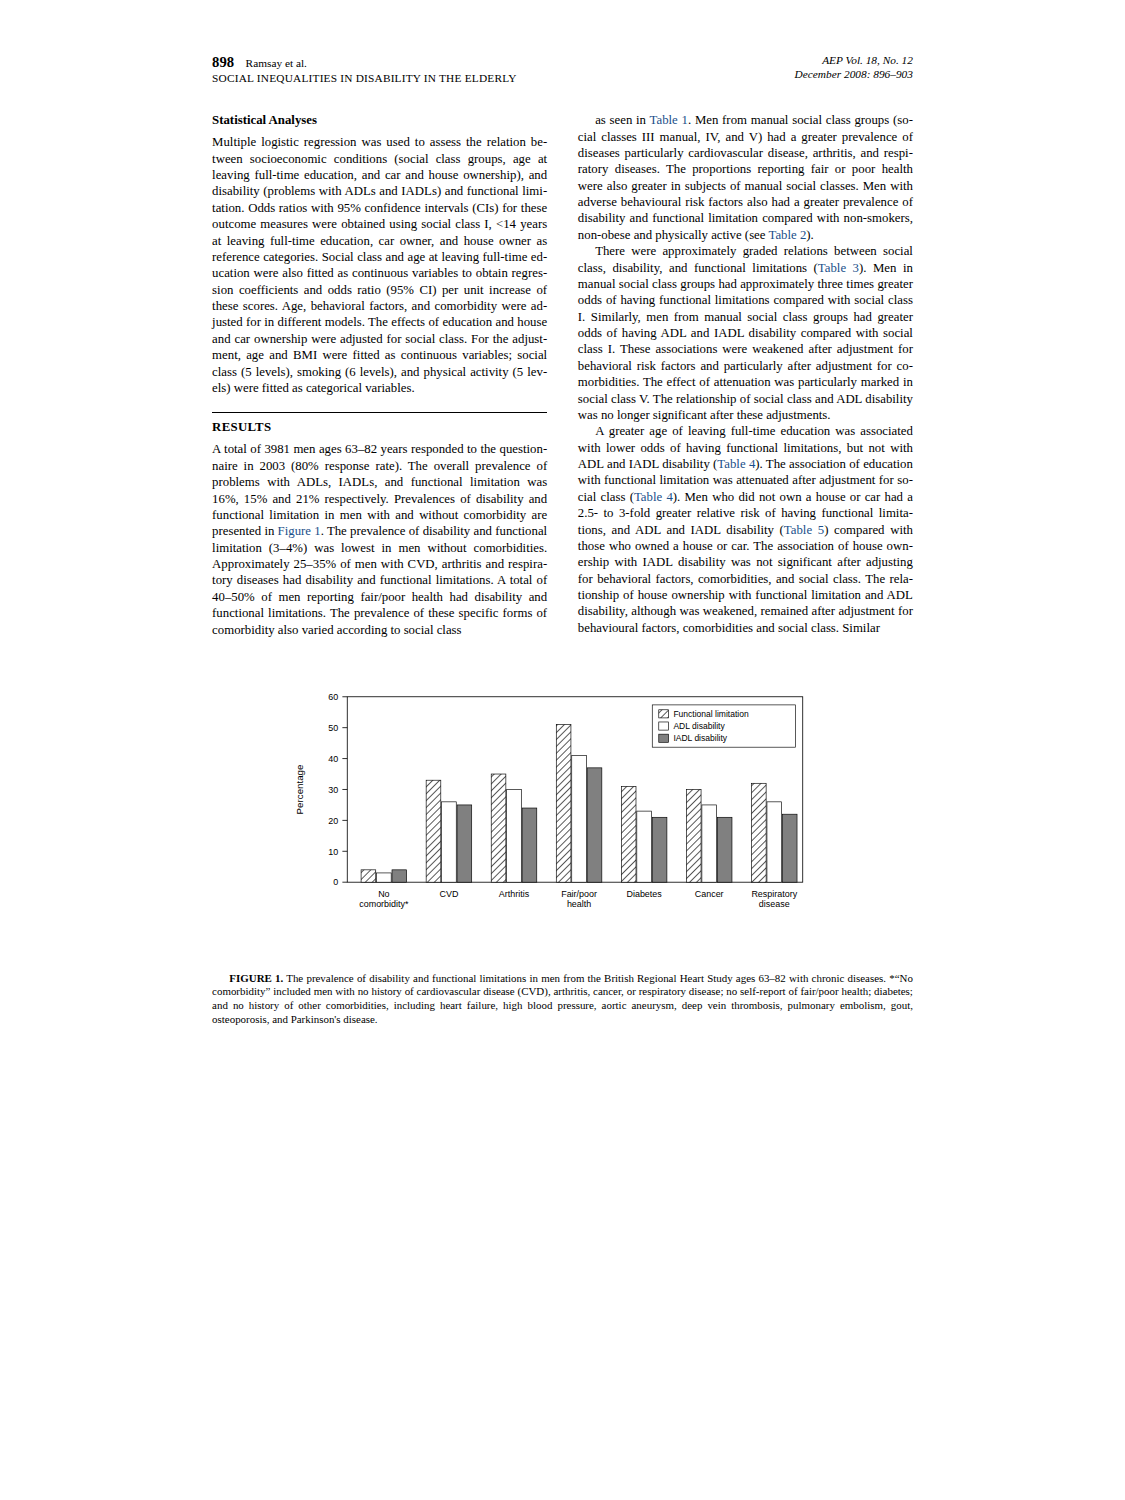898 Ramsay et al.
Social Inequalities in Disability in the Elderly
AEP Vol. 18, No. 12
December 2008: 896–903
Statistical Analyses
Multiple logistic regression was used to assess the relation between socioeconomic conditions (social class groups, age at leaving full-time education, and car and house ownership), and disability (problems with ADLs and IADLs) and functional limitation. Odds ratios with 95% confidence intervals (CIs) for these outcome measures were obtained using social class I, <14 years at leaving full-time education, car owner, and house owner as reference categories. Social class and age at leaving full-time education were also fitted as continuous variables to obtain regression coefficients and odds ratio (95% CI) per unit increase of these scores. Age, behavioral factors, and comorbidity were adjusted for in different models. The effects of education and house and car ownership were adjusted for social class. For the adjustment, age and BMI were fitted as continuous variables; social class (5 levels), smoking (6 levels), and physical activity (5 levels) were fitted as categorical variables.
Results
A total of 3981 men ages 63–82 years responded to the questionnaire in 2003 (80% response rate). The overall prevalence of problems with ADLs, IADLs, and functional limitation was 16%, 15% and 21% respectively. Prevalences of disability and functional limitation in men with and without comorbidity are presented in Figure 1. The prevalence of disability and functional limitation (3–4%) was lowest in men without comorbidities. Approximately 25–35% of men with CVD, arthritis and respiratory diseases had disability and functional limitations. A total of 40–50% of men reporting fair/poor health had disability and functional limitations. The prevalence of these specific forms of comorbidity also varied according to social class
as seen in Table 1. Men from manual social class groups (social classes III manual, IV, and V) had a greater prevalence of diseases particularly cardiovascular disease, arthritis, and respiratory diseases. The proportions reporting fair or poor health were also greater in subjects of manual social classes. Men with adverse behavioural risk factors also had a greater prevalence of disability and functional limitation compared with non-smokers, non-obese and physically active (see Table 2).
There were approximately graded relations between social class, disability, and functional limitations (Table 3). Men in manual social class groups had approximately three times greater odds of having functional limitations compared with social class I. Similarly, men from manual social class groups had greater odds of having ADL and IADL disability compared with social class I. These associations were weakened after adjustment for behavioral risk factors and particularly after adjustment for comorbidities. The effect of attenuation was particularly marked in social class V. The relationship of social class and ADL disability was no longer significant after these adjustments.
A greater age of leaving full-time education was associated with lower odds of having functional limitations, but not with ADL and IADL disability (Table 4). The association of education with functional limitation was attenuated after adjustment for social class (Table 4). Men who did not own a house or car had a 2.5- to 3-fold greater relative risk of having functional limitations, and ADL and IADL disability (Table 5) compared with those who owned a house or car. The association of house ownership with IADL disability was not significant after adjusting for behavioral factors, comorbidities, and social class. The relationship of house ownership with functional limitation and ADL disability, although was weakened, remained after adjustment for behavioural factors, comorbidities and social class. Similar
0 10 20 30 40 50 60 Percentage No comorbidity* CVD Arthritis Fair/poor health Diabetes Cancer Respiratory disease Functional limitation ADL disability IADL disability
FIGURE 1. The prevalence of disability and functional limitations in men from the British Regional Heart Study ages 63–82 with chronic diseases. *“No comorbidity” included men with no history of cardiovascular disease (CVD), arthritis, cancer, or respiratory disease; no self-report of fair/poor health; diabetes; and no history of other comorbidities, including heart failure, high blood pressure, aortic aneurysm, deep vein thrombosis, pulmonary embolism, gout, osteoporosis, and Parkinson's disease.